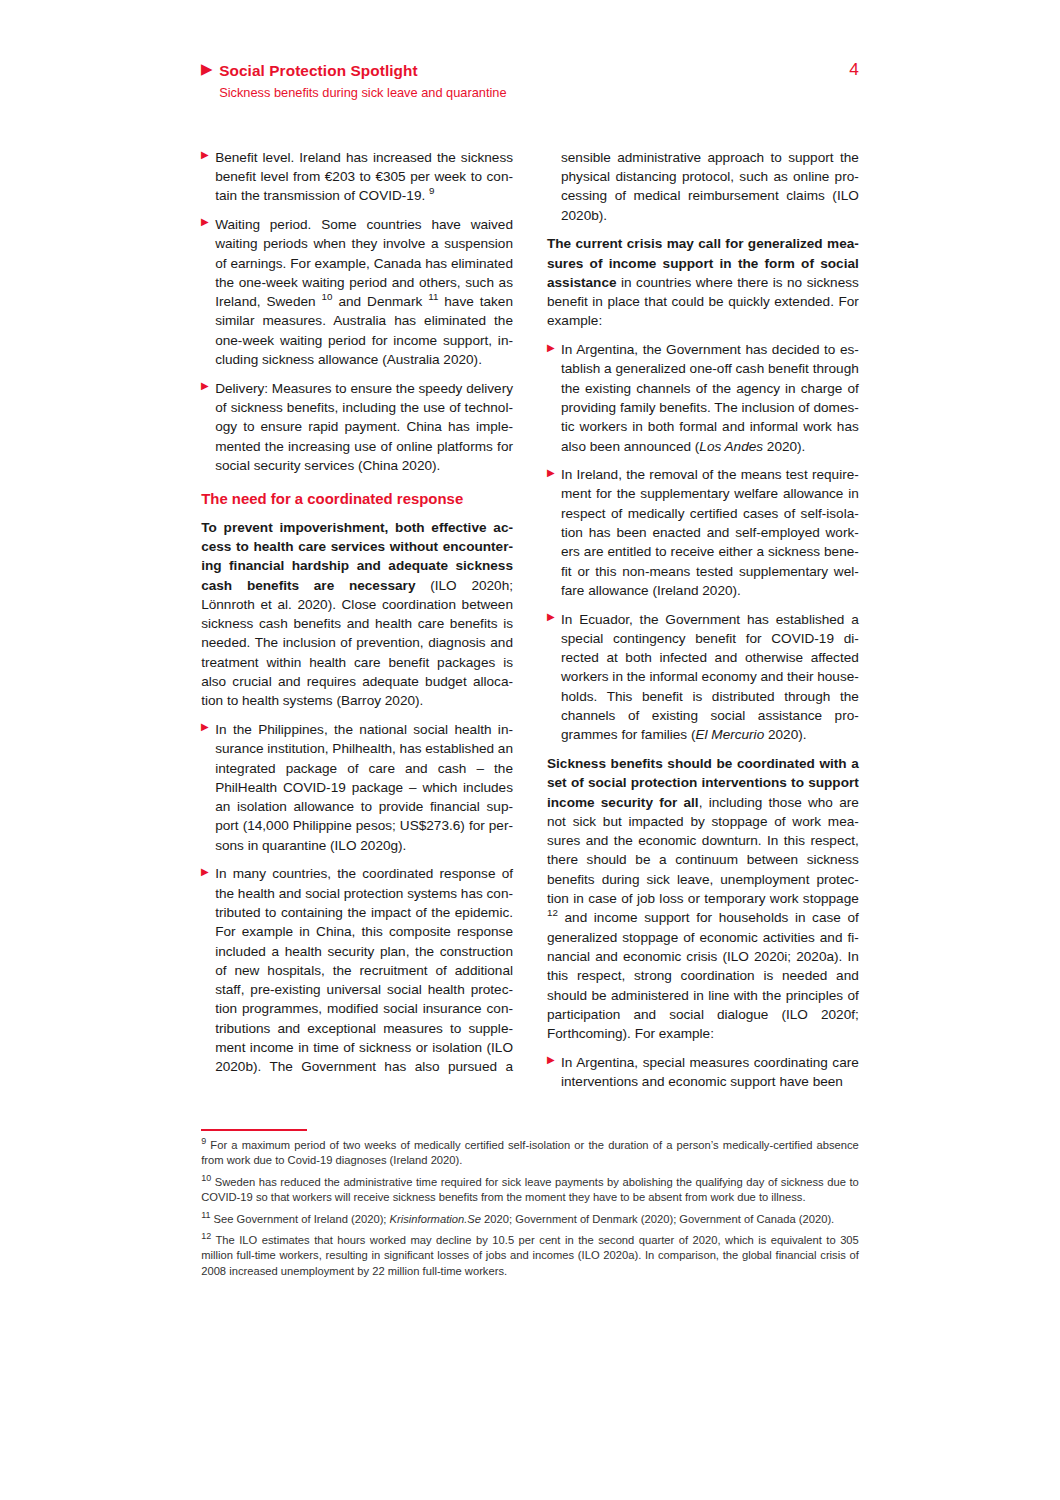▶
Social Protection Spotlight
Sickness benefits during sick leave and quarantine
4
Benefit level. Ireland has increased the sickness benefit level from €203 to €305 per week to contain the transmission of COVID-19. 9
Waiting period. Some countries have waived waiting periods when they involve a suspension of earnings. For example, Canada has eliminated the one-week waiting period and others, such as Ireland, Sweden 10 and Denmark 11 have taken similar measures. Australia has eliminated the one-week waiting period for income support, including sickness allowance (Australia 2020).
Delivery: Measures to ensure the speedy delivery of sickness benefits, including the use of technology to ensure rapid payment. China has implemented the increasing use of online platforms for social security services (China 2020).
The need for a coordinated response
To prevent impoverishment, both effective access to health care services without encountering financial hardship and adequate sickness cash benefits are necessary (ILO 2020h; Lönnroth et al. 2020). Close coordination between sickness cash benefits and health care benefits is needed. The inclusion of prevention, diagnosis and treatment within health care benefit packages is also crucial and requires adequate budget allocation to health systems (Barroy 2020).
In the Philippines, the national social health insurance institution, Philhealth, has established an integrated package of care and cash – the PhilHealth COVID-19 package – which includes an isolation allowance to provide financial support (14,000 Philippine pesos; US$273.6) for persons in quarantine (ILO 2020g).
In many countries, the coordinated response of the health and social protection systems has contributed to containing the impact of the epidemic. For example in China, this composite response included a health security plan, the construction of new hospitals, the recruitment of additional staff, pre-existing universal social health protection programmes, modified social insurance contributions and exceptional measures to supplement income in time of sickness or isolation (ILO 2020b). The Government has also pursued a sensible administrative approach to support the physical distancing protocol, such as online processing of medical reimbursement claims (ILO 2020b).
The current crisis may call for generalized measures of income support in the form of social assistance in countries where there is no sickness benefit in place that could be quickly extended. For example:
In Argentina, the Government has decided to establish a generalized one-off cash benefit through the existing channels of the agency in charge of providing family benefits. The inclusion of domestic workers in both formal and informal work has also been announced (Los Andes 2020).
In Ireland, the removal of the means test requirement for the supplementary welfare allowance in respect of medically certified cases of self-isolation has been enacted and self-employed workers are entitled to receive either a sickness benefit or this non-means tested supplementary welfare allowance (Ireland 2020).
In Ecuador, the Government has established a special contingency benefit for COVID-19 directed at both infected and otherwise affected workers in the informal economy and their households. This benefit is distributed through the channels of existing social assistance programmes for families (El Mercurio 2020).
Sickness benefits should be coordinated with a set of social protection interventions to support income security for all, including those who are not sick but impacted by stoppage of work measures and the economic downturn. In this respect, there should be a continuum between sickness benefits during sick leave, unemployment protection in case of job loss or temporary work stoppage 12 and income support for households in case of generalized stoppage of economic activities and financial and economic crisis (ILO 2020i; 2020a). In this respect, strong coordination is needed and should be administered in line with the principles of participation and social dialogue (ILO 2020f; Forthcoming). For example:
In Argentina, special measures coordinating care interventions and economic support have been
9 For a maximum period of two weeks of medically certified self-isolation or the duration of a person’s medically-certified absence from work due to Covid-19 diagnoses (Ireland 2020).
10 Sweden has reduced the administrative time required for sick leave payments by abolishing the qualifying day of sickness due to COVID-19 so that workers will receive sickness benefits from the moment they have to be absent from work due to illness.
11 See Government of Ireland (2020); Krisinformation.Se 2020; Government of Denmark (2020); Government of Canada (2020).
12 The ILO estimates that hours worked may decline by 10.5 per cent in the second quarter of 2020, which is equivalent to 305 million full-time workers, resulting in significant losses of jobs and incomes (ILO 2020a). In comparison, the global financial crisis of 2008 increased unemployment by 22 million full-time workers.